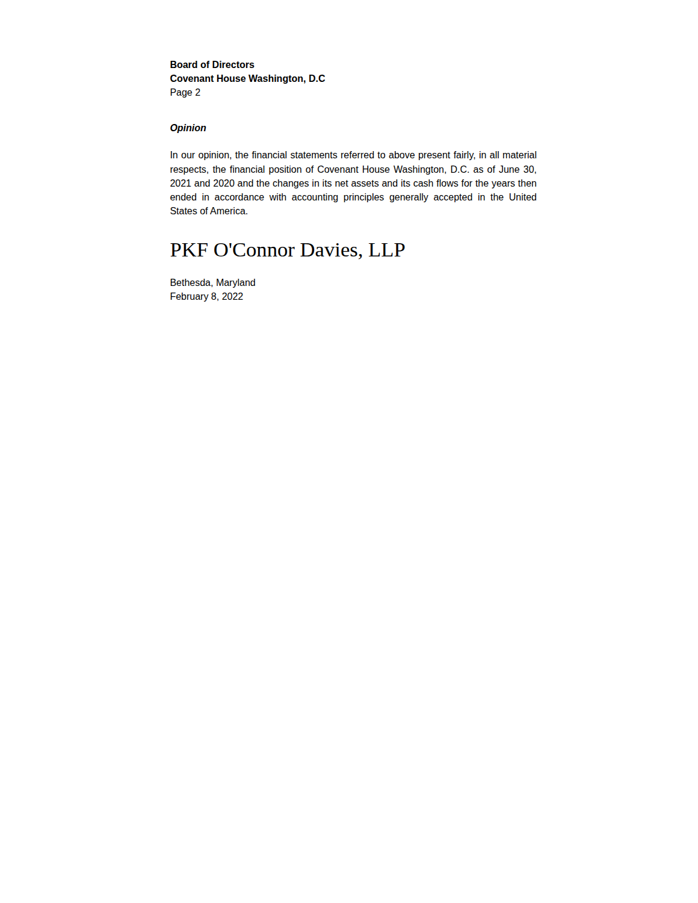Board of Directors
Covenant House Washington, D.C
Page 2
Opinion
In our opinion, the financial statements referred to above present fairly, in all material respects, the financial position of Covenant House Washington, D.C. as of June 30, 2021 and 2020 and the changes in its net assets and its cash flows for the years then ended in accordance with accounting principles generally accepted in the United States of America.
PKF O'Connor Davies, LLP
Bethesda, Maryland
February 8, 2022